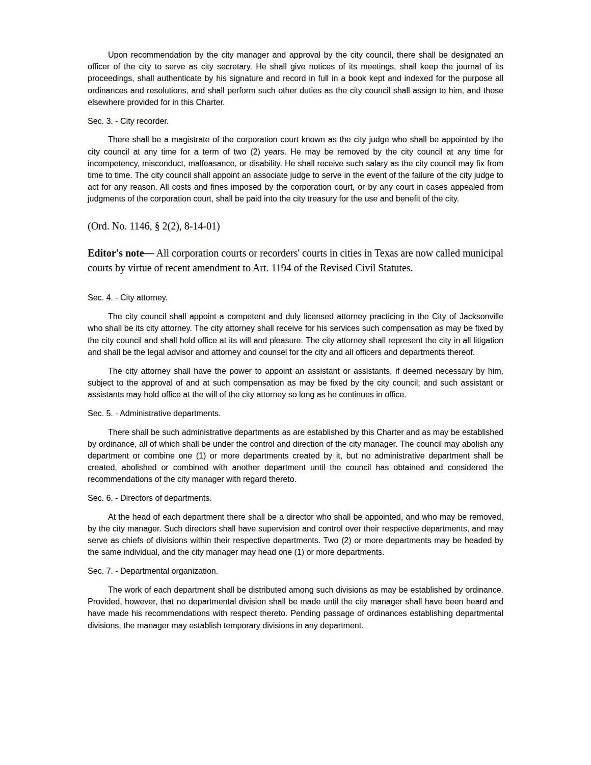Upon recommendation by the city manager and approval by the city council, there shall be designated an officer of the city to serve as city secretary. He shall give notices of its meetings, shall keep the journal of its proceedings, shall authenticate by his signature and record in full in a book kept and indexed for the purpose all ordinances and resolutions, and shall perform such other duties as the city council shall assign to him, and those elsewhere provided for in this Charter.
Sec. 3. - City recorder.
There shall be a magistrate of the corporation court known as the city judge who shall be appointed by the city council at any time for a term of two (2) years. He may be removed by the city council at any time for incompetency, misconduct, malfeasance, or disability. He shall receive such salary as the city council may fix from time to time. The city council shall appoint an associate judge to serve in the event of the failure of the city judge to act for any reason. All costs and fines imposed by the corporation court, or by any court in cases appealed from judgments of the corporation court, shall be paid into the city treasury for the use and benefit of the city.
(Ord. No. 1146, § 2(2), 8-14-01)
Editor's note— All corporation courts or recorders' courts in cities in Texas are now called municipal courts by virtue of recent amendment to Art. 1194 of the Revised Civil Statutes.
Sec. 4. - City attorney.
The city council shall appoint a competent and duly licensed attorney practicing in the City of Jacksonville who shall be its city attorney. The city attorney shall receive for his services such compensation as may be fixed by the city council and shall hold office at its will and pleasure. The city attorney shall represent the city in all litigation and shall be the legal advisor and attorney and counsel for the city and all officers and departments thereof.
The city attorney shall have the power to appoint an assistant or assistants, if deemed necessary by him, subject to the approval of and at such compensation as may be fixed by the city council; and such assistant or assistants may hold office at the will of the city attorney so long as he continues in office.
Sec. 5. - Administrative departments.
There shall be such administrative departments as are established by this Charter and as may be established by ordinance, all of which shall be under the control and direction of the city manager. The council may abolish any department or combine one (1) or more departments created by it, but no administrative department shall be created, abolished or combined with another department until the council has obtained and considered the recommendations of the city manager with regard thereto.
Sec. 6. - Directors of departments.
At the head of each department there shall be a director who shall be appointed, and who may be removed, by the city manager. Such directors shall have supervision and control over their respective departments, and may serve as chiefs of divisions within their respective departments. Two (2) or more departments may be headed by the same individual, and the city manager may head one (1) or more departments.
Sec. 7. - Departmental organization.
The work of each department shall be distributed among such divisions as may be established by ordinance. Provided, however, that no departmental division shall be made until the city manager shall have been heard and have made his recommendations with respect thereto. Pending passage of ordinances establishing departmental divisions, the manager may establish temporary divisions in any department.